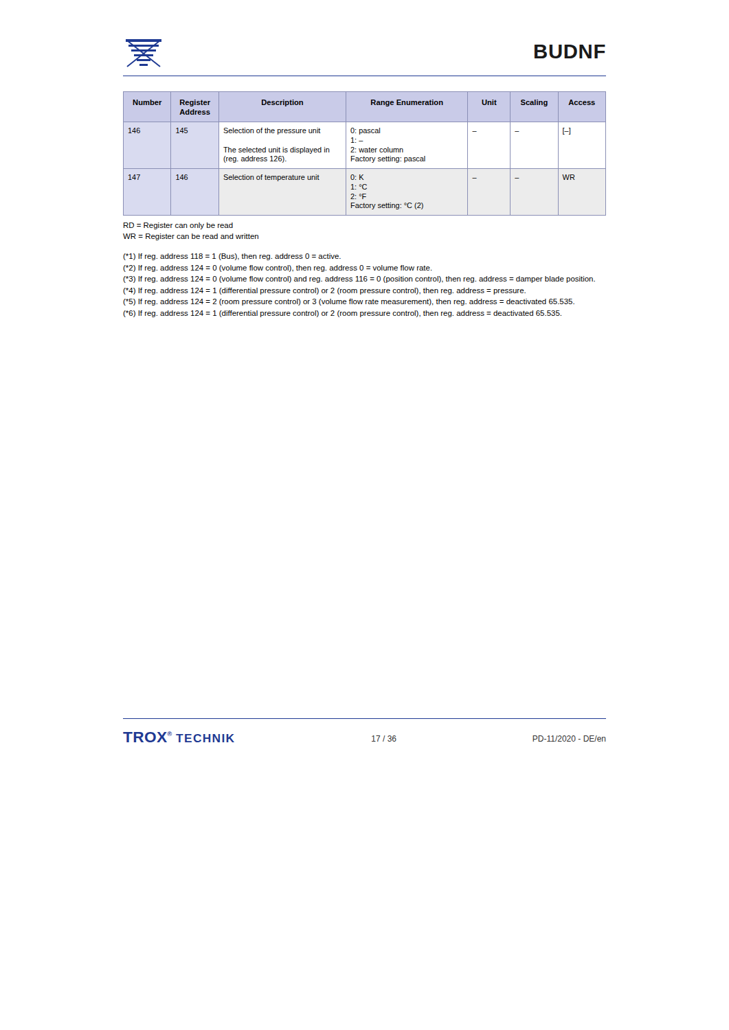BUDNF
| Number | Register Address | Description | Range Enumeration | Unit | Scaling | Access |
| --- | --- | --- | --- | --- | --- | --- |
| 146 | 145 | Selection of the pressure unit The selected unit is displayed in (reg. address 126). | 0: pascal 1: – 2: water column Factory setting: pascal | – | – | [–] |
| 147 | 146 | Selection of temperature unit | 0: K 1: °C 2: °F Factory setting: °C (2) | – | – | WR |
RD = Register can only be read
WR = Register can be read and written
(*1) If reg. address 118 = 1 (Bus), then reg. address 0 = active.
(*2) If reg. address 124 = 0 (volume flow control), then reg. address 0 = volume flow rate.
(*3) If reg. address 124 = 0 (volume flow control) and reg. address 116 = 0 (position control), then reg. address = damper blade position.
(*4) If reg. address 124 = 1 (differential pressure control) or 2 (room pressure control), then reg. address = pressure.
(*5) If reg. address 124 = 2 (room pressure control) or 3 (volume flow rate measurement), then reg. address = deactivated 65.535.
(*6) If reg. address 124 = 1 (differential pressure control) or 2 (room pressure control), then reg. address = deactivated 65.535.
TROX®
TECHNIK
17 / 36
PD-11/2020 - DE/en